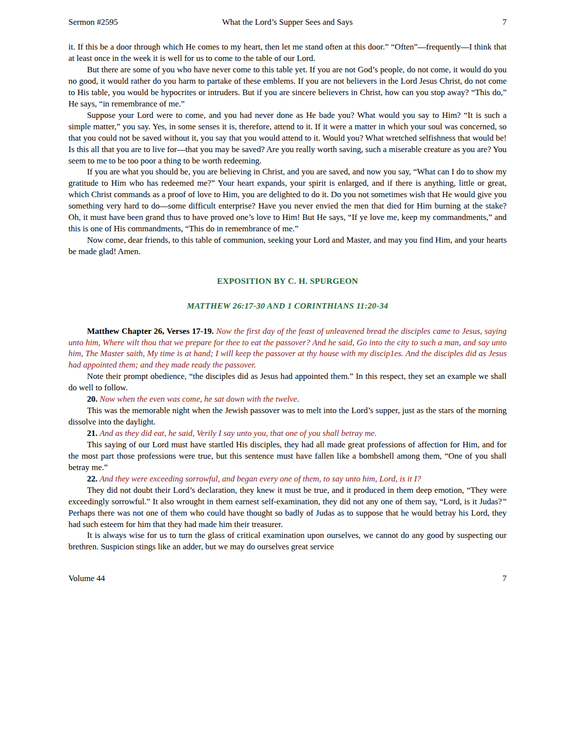Sermon #2595 What the Lord’s Supper Sees and Says 7
it. If this be a door through which He comes to my heart, then let me stand often at this door.” “Often”—frequently—I think that at least once in the week it is well for us to come to the table of our Lord.
But there are some of you who have never come to this table yet. If you are not God’s people, do not come, it would do you no good, it would rather do you harm to partake of these emblems. If you are not believers in the Lord Jesus Christ, do not come to His table, you would be hypocrites or intruders. But if you are sincere believers in Christ, how can you stop away? “This do,” He says, “in remembrance of me.”
Suppose your Lord were to come, and you had never done as He bade you? What would you say to Him? “It is such a simple matter,” you say. Yes, in some senses it is, therefore, attend to it. If it were a matter in which your soul was concerned, so that you could not be saved without it, you say that you would attend to it. Would you? What wretched selfishness that would be! Is this all that you are to live for—that you may be saved? Are you really worth saving, such a miserable creature as you are? You seem to me to be too poor a thing to be worth redeeming.
If you are what you should be, you are believing in Christ, and you are saved, and now you say, “What can I do to show my gratitude to Him who has redeemed me?” Your heart expands, your spirit is enlarged, and if there is anything, little or great, which Christ commands as a proof of love to Him, you are delighted to do it. Do you not sometimes wish that He would give you something very hard to do—some difficult enterprise? Have you never envied the men that died for Him burning at the stake? Oh, it must have been grand thus to have proved one’s love to Him! But He says, “If ye love me, keep my commandments,” and this is one of His commandments, “This do in remembrance of me.”
Now come, dear friends, to this table of communion, seeking your Lord and Master, and may you find Him, and your hearts be made glad! Amen.
EXPOSITION BY C. H. SPURGEON
MATTHEW 26:17-30 AND 1 CORINTHIANS 11:20-34
Matthew Chapter 26, Verses 17-19. Now the first day of the feast of unleavened bread the disciples came to Jesus, saying unto him, Where wilt thou that we prepare for thee to eat the passover? And he said, Go into the city to such a man, and say unto him, The Master saith, My time is at hand; I will keep the passover at thy house with my discip1es. And the disciples did as Jesus had appointed them; and they made ready the passover.
Note their prompt obedience, “the disciples did as Jesus had appointed them.” In this respect, they set an example we shall do well to follow.
20. Now when the even was come, he sat down with the twelve.
This was the memorable night when the Jewish passover was to melt into the Lord’s supper, just as the stars of the morning dissolve into the daylight.
21. And as they did eat, he said, Verily I say unto you, that one of you shall betray me.
This saying of our Lord must have startled His disciples, they had all made great professions of affection for Him, and for the most part those professions were true, but this sentence must have fallen like a bombshell among them, “One of you shall betray me.”
22. And they were exceeding sorrowful, and began every one of them, to say unto him, Lord, is it I?
They did not doubt their Lord’s declaration, they knew it must be true, and it produced in them deep emotion, “They were exceedingly sorrowful.” It also wrought in them earnest self-examination, they did not any one of them say, “Lord, is it Judas?” Perhaps there was not one of them who could have thought so badly of Judas as to suppose that he would betray his Lord, they had such esteem for him that they had made him their treasurer.
It is always wise for us to turn the glass of critical examination upon ourselves, we cannot do any good by suspecting our brethren. Suspicion stings like an adder, but we may do ourselves great service
Volume 44 7